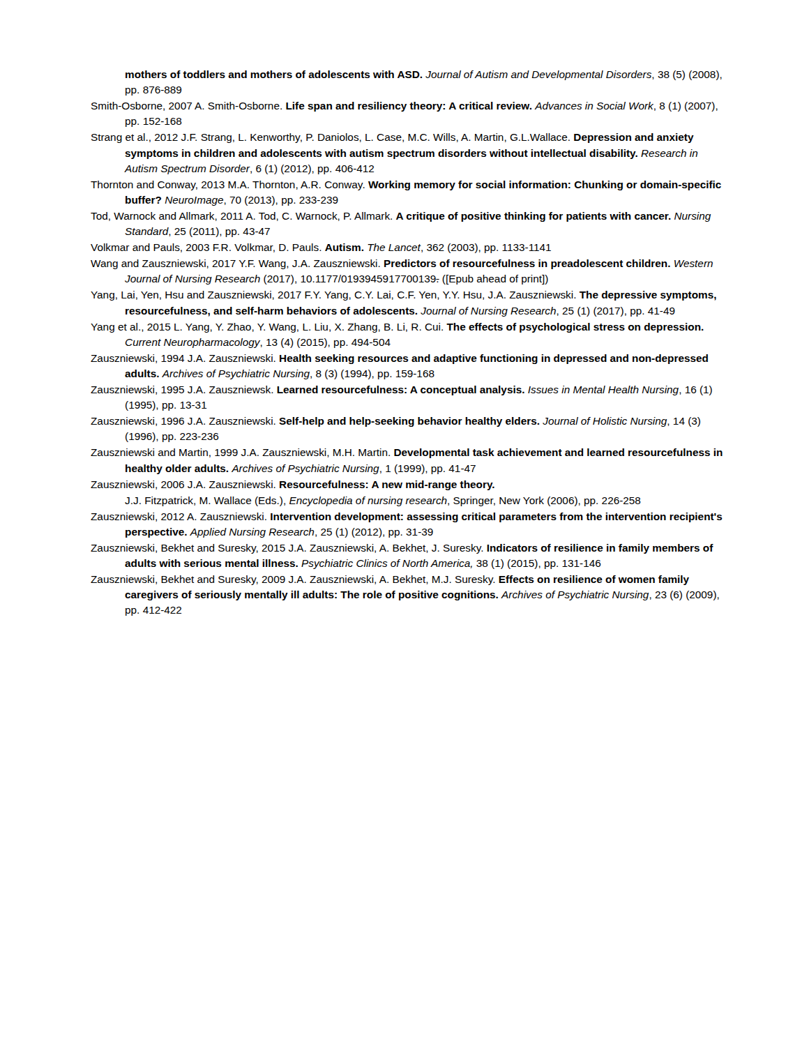mothers of toddlers and mothers of adolescents with ASD. Journal of Autism and Developmental Disorders, 38 (5) (2008), pp. 876-889
Smith-Osborne, 2007 A. Smith-Osborne. Life span and resiliency theory: A critical review. Advances in Social Work, 8 (1) (2007), pp. 152-168
Strang et al., 2012 J.F. Strang, L. Kenworthy, P. Daniolos, L. Case, M.C. Wills, A. Martin, G.L.Wallace. Depression and anxiety symptoms in children and adolescents with autism spectrum disorders without intellectual disability. Research in Autism Spectrum Disorder, 6 (1) (2012), pp. 406-412
Thornton and Conway, 2013 M.A. Thornton, A.R. Conway. Working memory for social information: Chunking or domain-specific buffer? NeuroImage, 70 (2013), pp. 233-239
Tod, Warnock and Allmark, 2011 A. Tod, C. Warnock, P. Allmark. A critique of positive thinking for patients with cancer. Nursing Standard, 25 (2011), pp. 43-47
Volkmar and Pauls, 2003 F.R. Volkmar, D. Pauls. Autism. The Lancet, 362 (2003), pp. 1133-1141
Wang and Zauszniewski, 2017 Y.F. Wang, J.A. Zauszniewski. Predictors of resourcefulness in preadolescent children. Western Journal of Nursing Research (2017), 10.1177/0193945917700139. ([Epub ahead of print])
Yang, Lai, Yen, Hsu and Zauszniewski, 2017 F.Y. Yang, C.Y. Lai, C.F. Yen, Y.Y. Hsu, J.A. Zauszniewski. The depressive symptoms, resourcefulness, and self-harm behaviors of adolescents. Journal of Nursing Research, 25 (1) (2017), pp. 41-49
Yang et al., 2015 L. Yang, Y. Zhao, Y. Wang, L. Liu, X. Zhang, B. Li, R. Cui. The effects of psychological stress on depression. Current Neuropharmacology, 13 (4) (2015), pp. 494-504
Zauszniewski, 1994 J.A. Zauszniewski. Health seeking resources and adaptive functioning in depressed and non-depressed adults. Archives of Psychiatric Nursing, 8 (3) (1994), pp. 159-168
Zauszniewski, 1995 J.A. Zauszniewsk. Learned resourcefulness: A conceptual analysis. Issues in Mental Health Nursing, 16 (1) (1995), pp. 13-31
Zauszniewski, 1996 J.A. Zauszniewski. Self-help and help-seeking behavior healthy elders. Journal of Holistic Nursing, 14 (3) (1996), pp. 223-236
Zauszniewski and Martin, 1999 J.A. Zauszniewski, M.H. Martin. Developmental task achievement and learned resourcefulness in healthy older adults. Archives of Psychiatric Nursing, 1 (1999), pp. 41-47
Zauszniewski, 2006 J.A. Zauszniewski. Resourcefulness: A new mid-range theory.
J.J. Fitzpatrick, M. Wallace (Eds.), Encyclopedia of nursing research, Springer, New York (2006), pp. 226-258
Zauszniewski, 2012 A. Zauszniewski. Intervention development: assessing critical parameters from the intervention recipient's perspective. Applied Nursing Research, 25 (1) (2012), pp. 31-39
Zauszniewski, Bekhet and Suresky, 2015 J.A. Zauszniewski, A. Bekhet, J. Suresky. Indicators of resilience in family members of adults with serious mental illness. Psychiatric Clinics of North America, 38 (1) (2015), pp. 131-146
Zauszniewski, Bekhet and Suresky, 2009 J.A. Zauszniewski, A. Bekhet, M.J. Suresky. Effects on resilience of women family caregivers of seriously mentally ill adults: The role of positive cognitions. Archives of Psychiatric Nursing, 23 (6) (2009), pp. 412-422